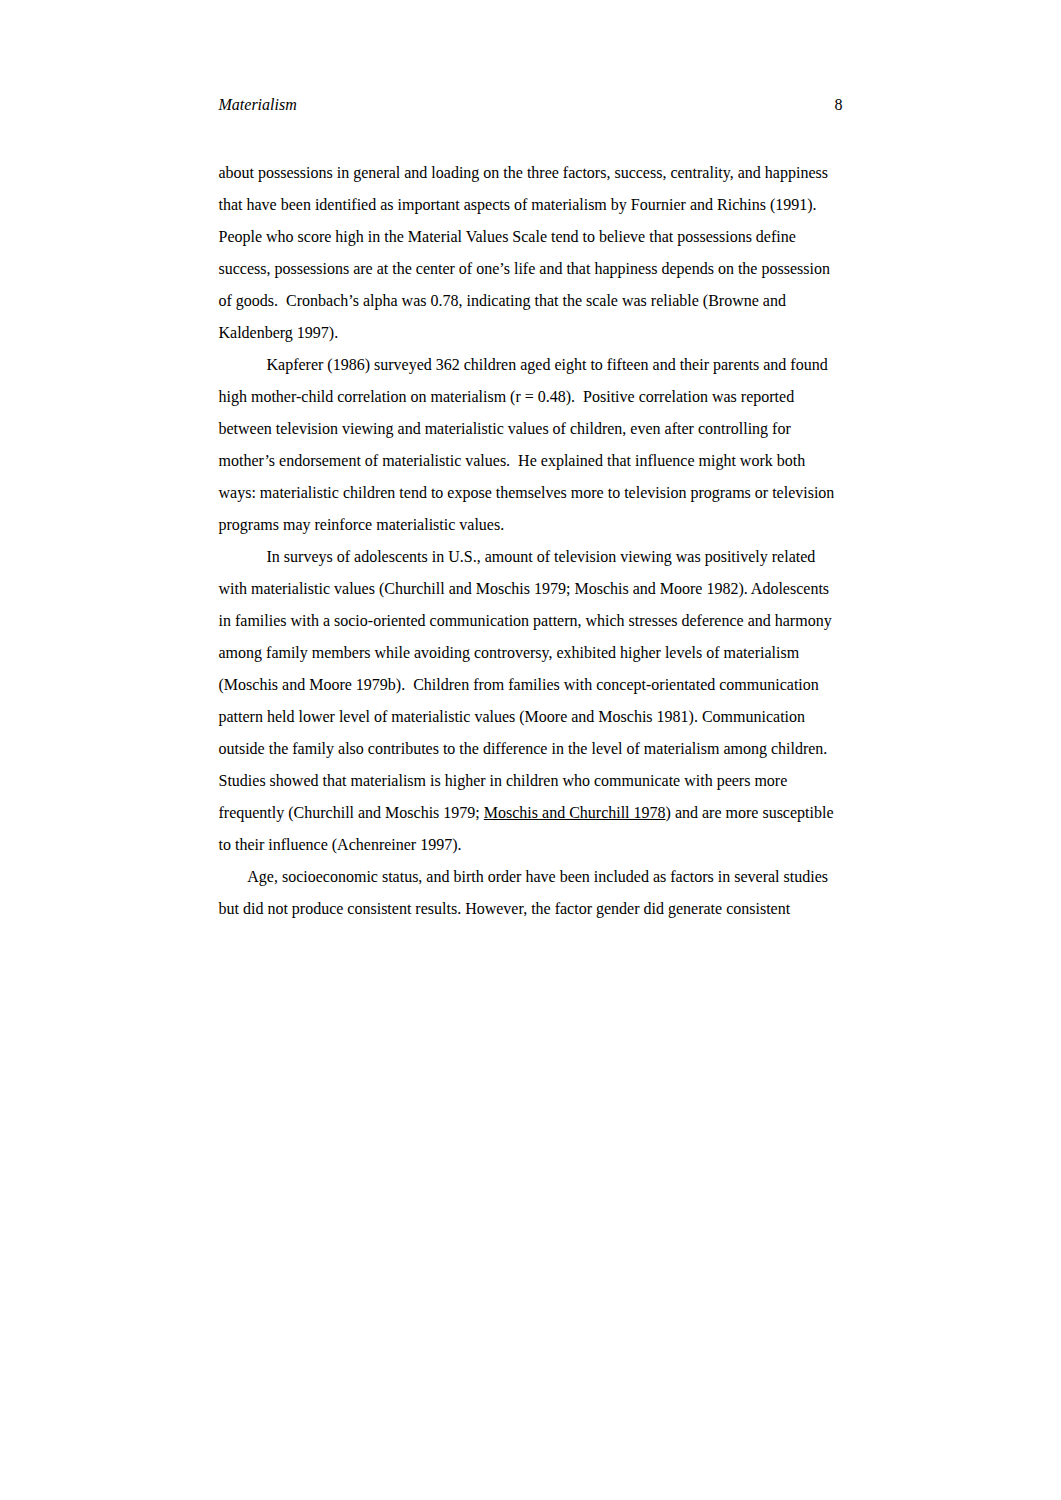Materialism 8
about possessions in general and loading on the three factors, success, centrality, and happiness that have been identified as important aspects of materialism by Fournier and Richins (1991). People who score high in the Material Values Scale tend to believe that possessions define success, possessions are at the center of one’s life and that happiness depends on the possession of goods. Cronbach’s alpha was 0.78, indicating that the scale was reliable (Browne and Kaldenberg 1997).
Kapferer (1986) surveyed 362 children aged eight to fifteen and their parents and found high mother-child correlation on materialism (r = 0.48). Positive correlation was reported between television viewing and materialistic values of children, even after controlling for mother’s endorsement of materialistic values. He explained that influence might work both ways: materialistic children tend to expose themselves more to television programs or television programs may reinforce materialistic values.
In surveys of adolescents in U.S., amount of television viewing was positively related with materialistic values (Churchill and Moschis 1979; Moschis and Moore 1982). Adolescents in families with a socio-oriented communication pattern, which stresses deference and harmony among family members while avoiding controversy, exhibited higher levels of materialism (Moschis and Moore 1979b). Children from families with concept-orientated communication pattern held lower level of materialistic values (Moore and Moschis 1981). Communication outside the family also contributes to the difference in the level of materialism among children. Studies showed that materialism is higher in children who communicate with peers more frequently (Churchill and Moschis 1979; Moschis and Churchill 1978) and are more susceptible to their influence (Achenreiner 1997).
Age, socioeconomic status, and birth order have been included as factors in several studies but did not produce consistent results. However, the factor gender did generate consistent